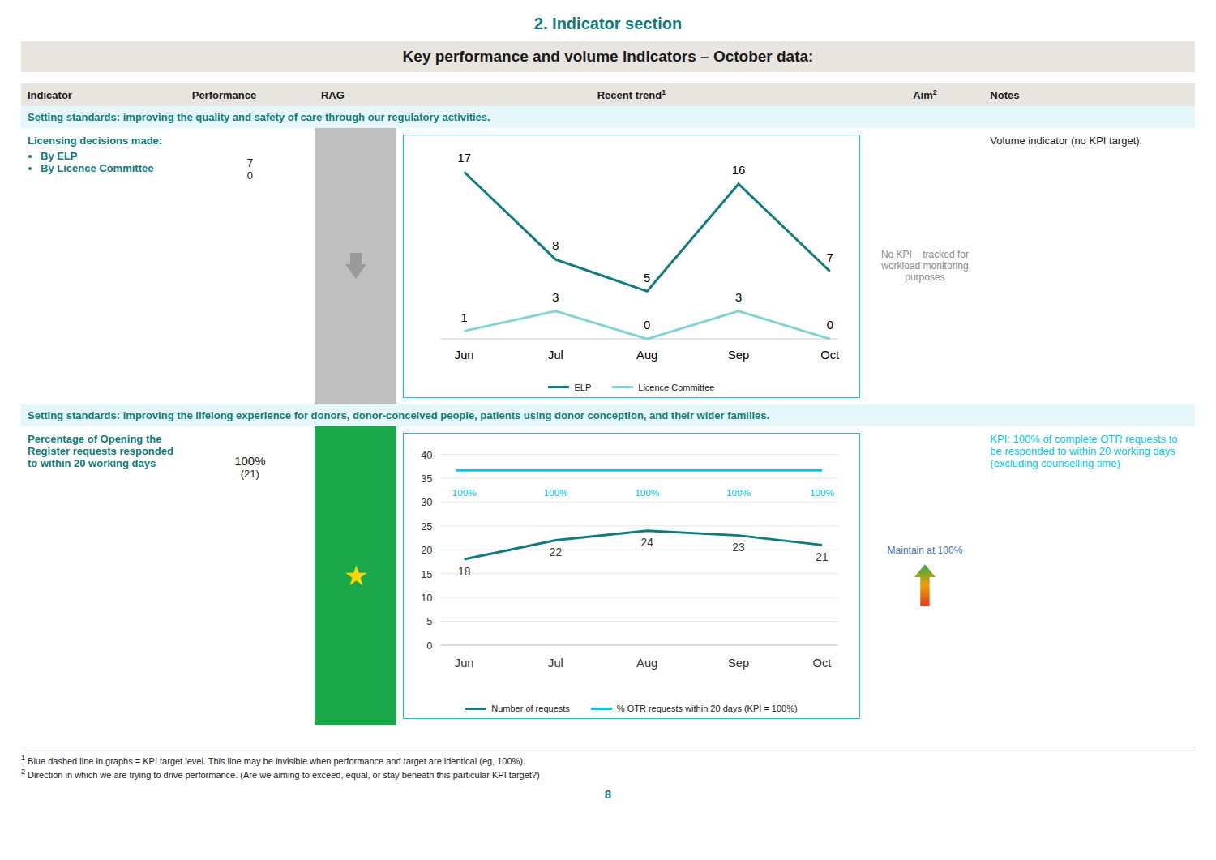2. Indicator section
Key performance and volume indicators – October data:
| Indicator | Performance | RAG | Recent trend 1 | Aim 2 | Notes |
| --- | --- | --- | --- | --- | --- |
| Setting standards: improving the quality and safety of care through our regulatory activities. |
| Licensing decisions made: By ELP By Licence Committee | 7 0 | | 17 8 5 16 7 1 3 0 3 0 Jun Jul Aug Sep Oct ELP Licence Committee | No KPI – tracked for workload monitoring purposes | Volume indicator (no KPI target). |
| Setting standards: improving the lifelong experience for donors, donor-conceived people, patients using donor conception, and their wider families. |
| Percentage of Opening the Register requests responded to within 20 working days | 100% (21) | ★ | 40 35 30 25 20 15 10 5 0 100% 100% 100% 100% 100% 18 22 24 23 21 Jun Jul Aug Sep Oct Number of requests % OTR requests within 20 days (KPI = 100%) | Maintain at 100% | KPI: 100% of complete OTR requests to be responded to within 20 working days (excluding counselling time) |
1 Blue dashed line in graphs = KPI target level. This line may be invisible when performance and target are identical (eg, 100%).
2 Direction in which we are trying to drive performance. (Are we aiming to exceed, equal, or stay beneath this particular KPI target?)
8